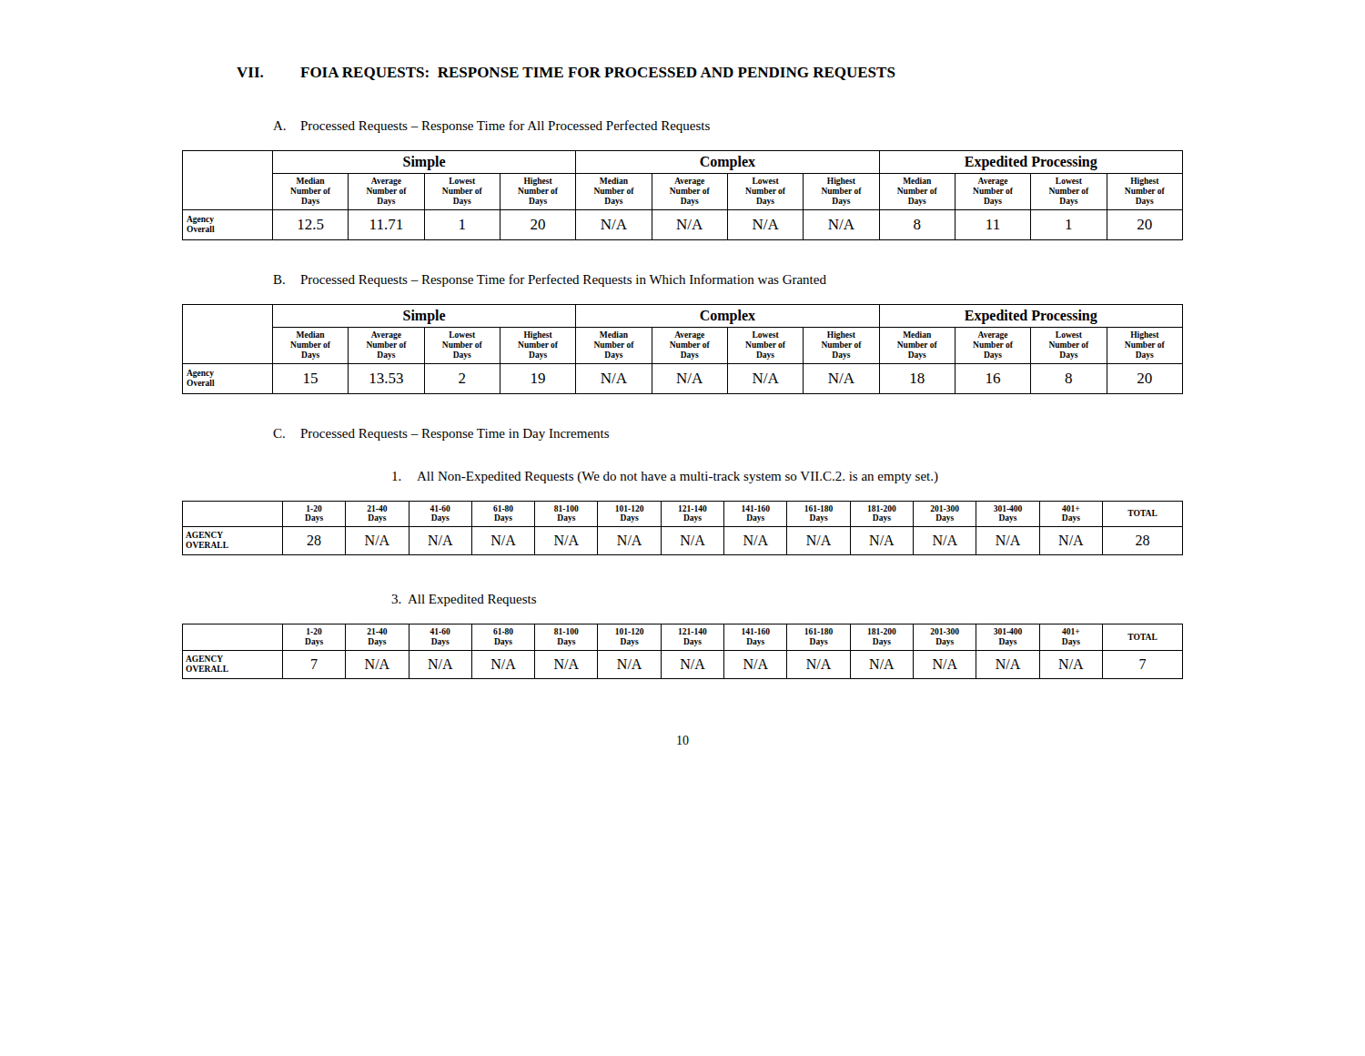VII. FOIA REQUESTS: RESPONSE TIME FOR PROCESSED AND PENDING REQUESTS
A. Processed Requests – Response Time for All Processed Perfected Requests
| | Simple | Complex | Expedited Processing |
| --- | --- | --- | --- |
| Median Number of Days | Average Number of Days | Lowest Number of Days | Highest Number of Days | Median Number of Days | Average Number of Days | Lowest Number of Days | Highest Number of Days | Median Number of Days | Average Number of Days | Lowest Number of Days | Highest Number of Days |
| Agency Overall | 12.5 | 11.71 | 1 | 20 | N/A | N/A | N/A | N/A | 8 | 11 | 1 | 20 |
B. Processed Requests – Response Time for Perfected Requests in Which Information was Granted
| | Simple | Complex | Expedited Processing |
| --- | --- | --- | --- |
| Median Number of Days | Average Number of Days | Lowest Number of Days | Highest Number of Days | Median Number of Days | Average Number of Days | Lowest Number of Days | Highest Number of Days | Median Number of Days | Average Number of Days | Lowest Number of Days | Highest Number of Days |
| Agency Overall | 15 | 13.53 | 2 | 19 | N/A | N/A | N/A | N/A | 18 | 16 | 8 | 20 |
C. Processed Requests – Response Time in Day Increments
1. All Non-Expedited Requests (We do not have a multi-track system so VII.C.2. is an empty set.)
| | 1-20 Days | 21-40 Days | 41-60 Days | 61-80 Days | 81-100 Days | 101-120 Days | 121-140 Days | 141-160 Days | 161-180 Days | 181-200 Days | 201-300 Days | 301-400 Days | 401+ Days | TOTAL |
| --- | --- | --- | --- | --- | --- | --- | --- | --- | --- | --- | --- | --- | --- | --- |
| AGENCY OVERALL | 28 | N/A | N/A | N/A | N/A | N/A | N/A | N/A | N/A | N/A | N/A | N/A | N/A | 28 |
3. All Expedited Requests
| | 1-20 Days | 21-40 Days | 41-60 Days | 61-80 Days | 81-100 Days | 101-120 Days | 121-140 Days | 141-160 Days | 161-180 Days | 181-200 Days | 201-300 Days | 301-400 Days | 401+ Days | TOTAL |
| --- | --- | --- | --- | --- | --- | --- | --- | --- | --- | --- | --- | --- | --- | --- |
| AGENCY OVERALL | 7 | N/A | N/A | N/A | N/A | N/A | N/A | N/A | N/A | N/A | N/A | N/A | N/A | 7 |
10